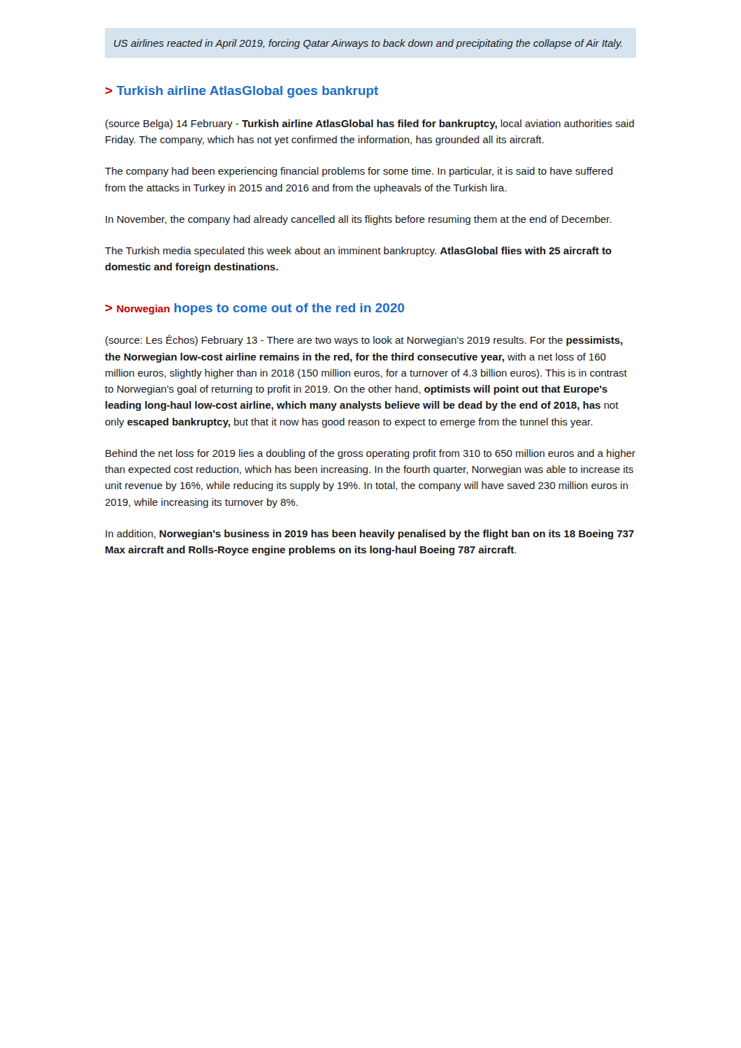US airlines reacted in April 2019, forcing Qatar Airways to back down and precipitating the collapse of Air Italy.
> Turkish airline AtlasGlobal goes bankrupt
(source Belga) 14 February - Turkish airline AtlasGlobal has filed for bankruptcy, local aviation authorities said Friday. The company, which has not yet confirmed the information, has grounded all its aircraft.
The company had been experiencing financial problems for some time. In particular, it is said to have suffered from the attacks in Turkey in 2015 and 2016 and from the upheavals of the Turkish lira.
In November, the company had already cancelled all its flights before resuming them at the end of December.
The Turkish media speculated this week about an imminent bankruptcy. AtlasGlobal flies with 25 aircraft to domestic and foreign destinations.
> Norwegian hopes to come out of the red in 2020
(source: Les Échos) February 13 - There are two ways to look at Norwegian's 2019 results. For the pessimists, the Norwegian low-cost airline remains in the red, for the third consecutive year, with a net loss of 160 million euros, slightly higher than in 2018 (150 million euros, for a turnover of 4.3 billion euros). This is in contrast to Norwegian's goal of returning to profit in 2019. On the other hand, optimists will point out that Europe's leading long-haul low-cost airline, which many analysts believe will be dead by the end of 2018, has not only escaped bankruptcy, but that it now has good reason to expect to emerge from the tunnel this year.
Behind the net loss for 2019 lies a doubling of the gross operating profit from 310 to 650 million euros and a higher than expected cost reduction, which has been increasing. In the fourth quarter, Norwegian was able to increase its unit revenue by 16%, while reducing its supply by 19%. In total, the company will have saved 230 million euros in 2019, while increasing its turnover by 8%.
In addition, Norwegian's business in 2019 has been heavily penalised by the flight ban on its 18 Boeing 737 Max aircraft and Rolls-Royce engine problems on its long-haul Boeing 787 aircraft.